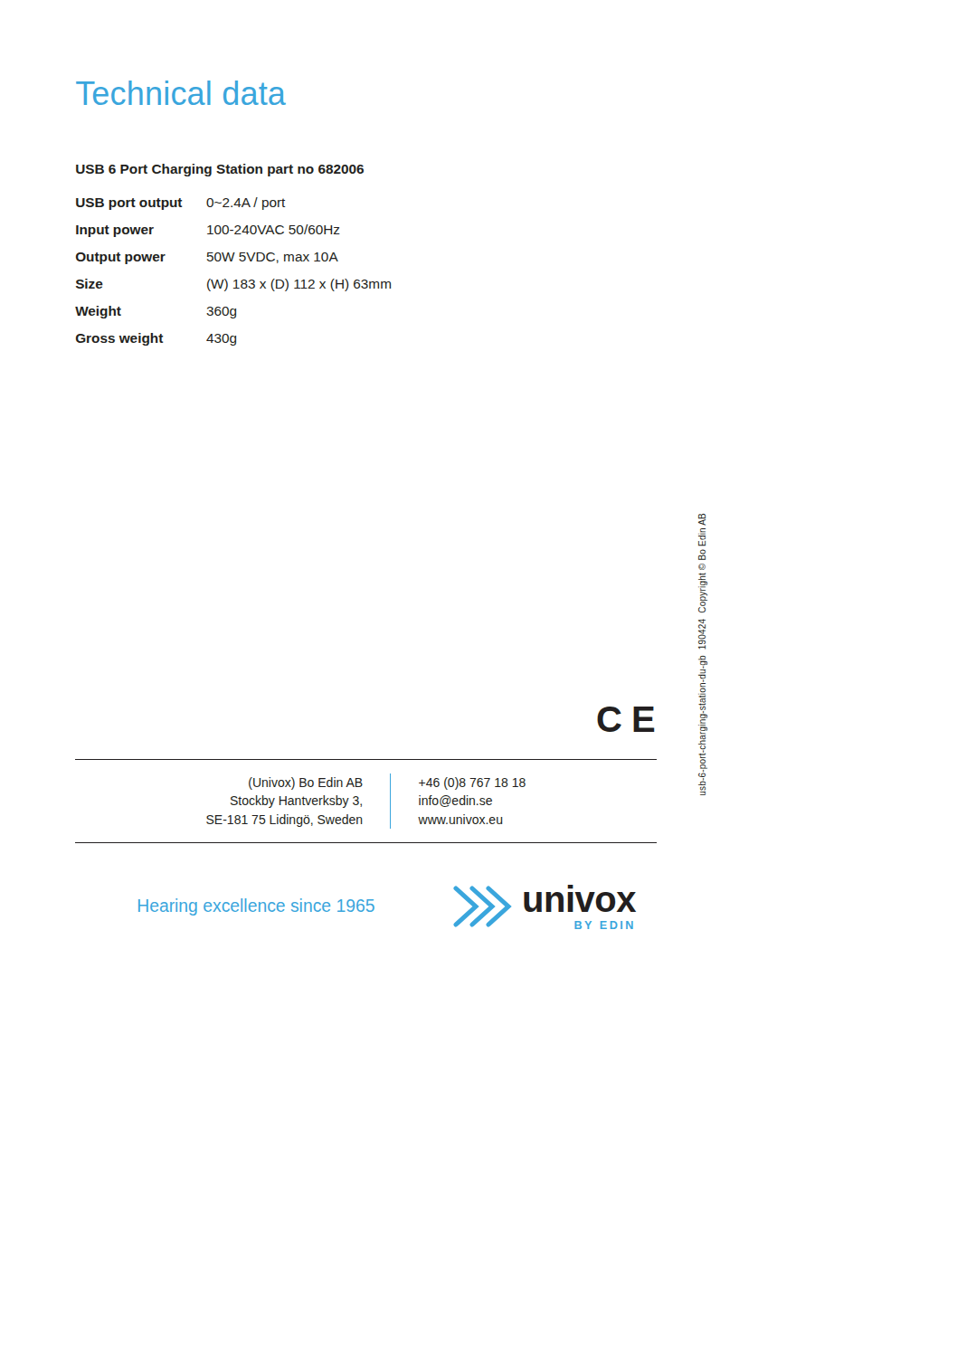Technical data
USB 6 Port Charging Station part no 682006
| USB port output | 0~2.4A / port |
| Input power | 100-240VAC 50/60Hz |
| Output power | 50W 5VDC, max 10A |
| Size | (W) 183 x (D) 112 x (H) 63mm |
| Weight | 360g |
| Gross weight | 430g |
C E
(Univox) Bo Edin AB
Stockby Hantverksby 3,
SE-181 75 Lidingö, Sweden
+46 (0)8 767 18 18
info@edin.se
www.univox.eu
Hearing excellence since 1965
univox
BY EDIN
usb-6-port-charging-station-du-gb 190424 Copyright © Bo Edin AB